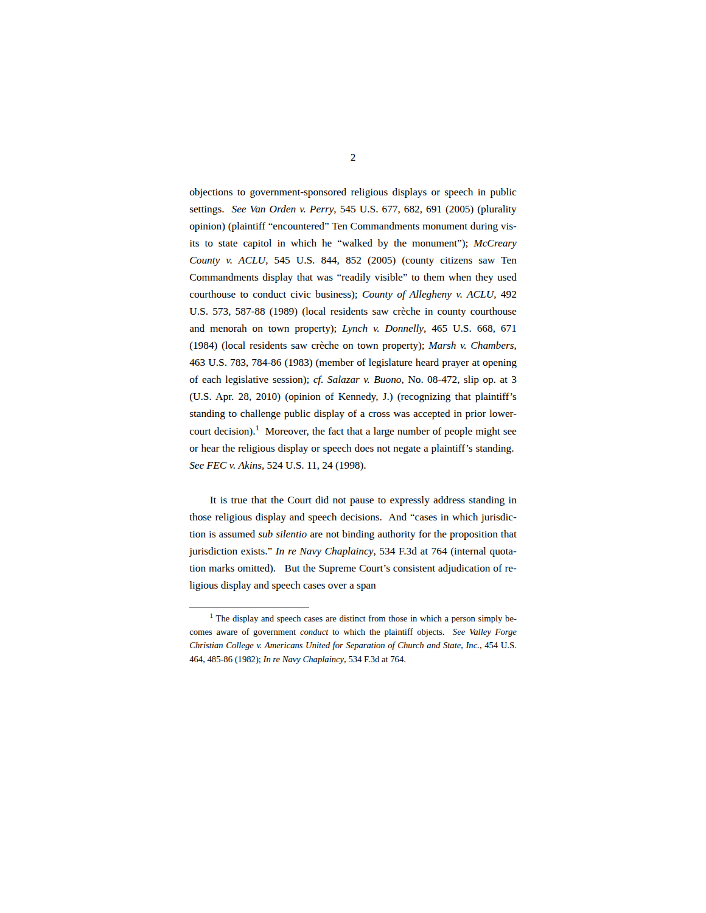2
objections to government-sponsored religious displays or speech in public settings. See Van Orden v. Perry, 545 U.S. 677, 682, 691 (2005) (plurality opinion) (plaintiff “encountered” Ten Commandments monument during visits to state capitol in which he “walked by the monument”); McCreary County v. ACLU, 545 U.S. 844, 852 (2005) (county citizens saw Ten Commandments display that was “readily visible” to them when they used courthouse to conduct civic business); County of Allegheny v. ACLU, 492 U.S. 573, 587-88 (1989) (local residents saw crèche in county courthouse and menorah on town property); Lynch v. Donnelly, 465 U.S. 668, 671 (1984) (local residents saw crèche on town property); Marsh v. Chambers, 463 U.S. 783, 784-86 (1983) (member of legislature heard prayer at opening of each legislative session); cf. Salazar v. Buono, No. 08-472, slip op. at 3 (U.S. Apr. 28, 2010) (opinion of Kennedy, J.) (recognizing that plaintiff’s standing to challenge public display of a cross was accepted in prior lower-court decision).1 Moreover, the fact that a large number of people might see or hear the religious display or speech does not negate a plaintiff’s standing. See FEC v. Akins, 524 U.S. 11, 24 (1998).
It is true that the Court did not pause to expressly address standing in those religious display and speech decisions. And “cases in which jurisdiction is assumed sub silentio are not binding authority for the proposition that jurisdiction exists.” In re Navy Chaplaincy, 534 F.3d at 764 (internal quotation marks omitted). But the Supreme Court’s consistent adjudication of religious display and speech cases over a span
1 The display and speech cases are distinct from those in which a person simply becomes aware of government conduct to which the plaintiff objects. See Valley Forge Christian College v. Americans United for Separation of Church and State, Inc., 454 U.S. 464, 485-86 (1982); In re Navy Chaplaincy, 534 F.3d at 764.